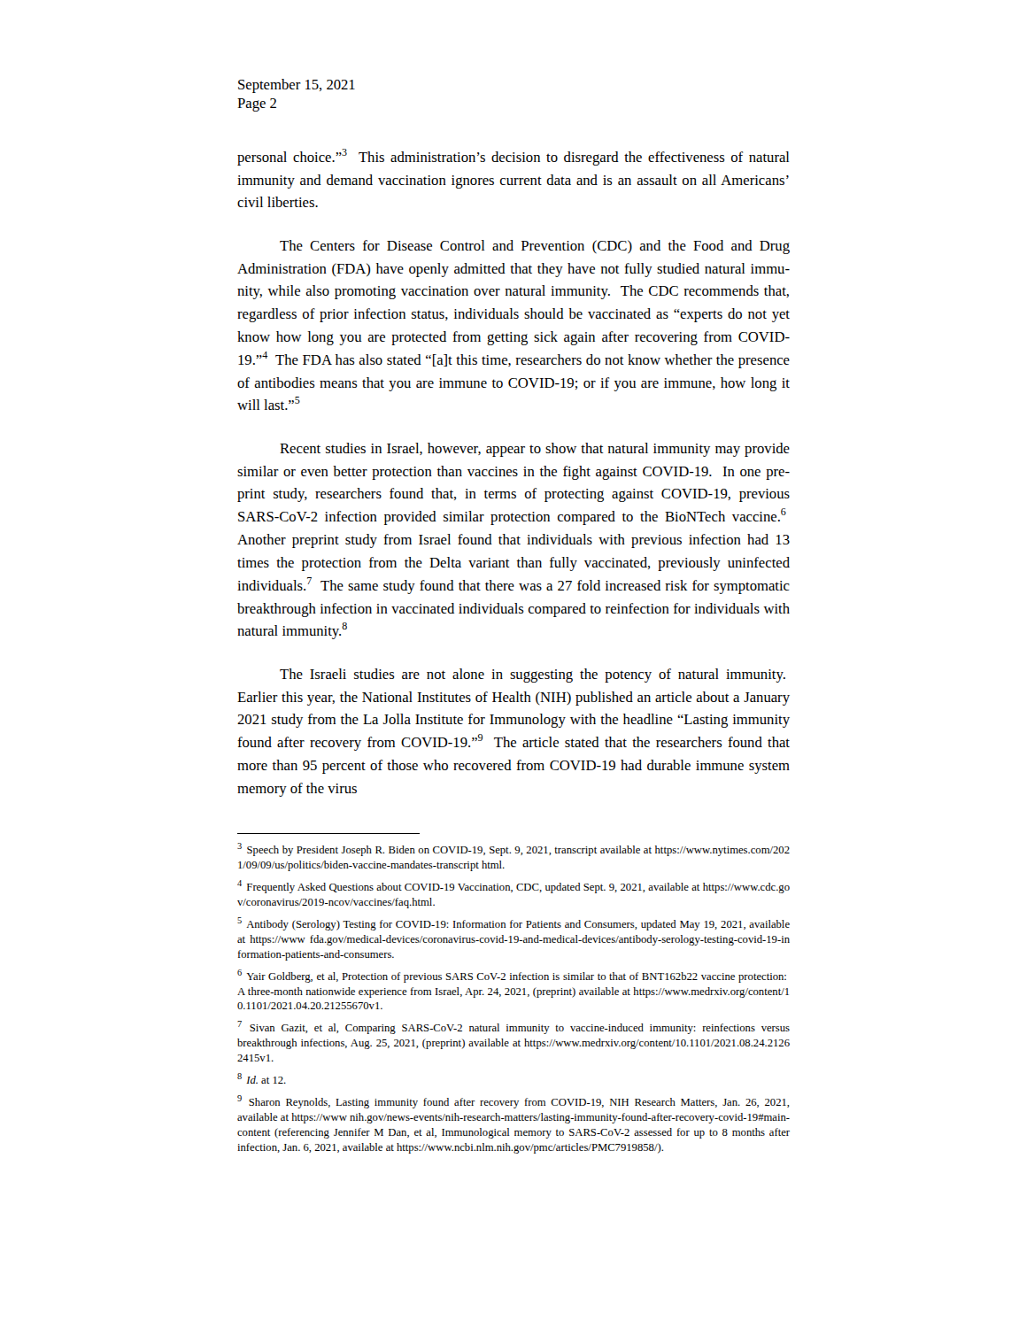September 15, 2021 Page 2
personal choice.”3 This administration’s decision to disregard the effectiveness of natural immunity and demand vaccination ignores current data and is an assault on all Americans’ civil liberties.
The Centers for Disease Control and Prevention (CDC) and the Food and Drug Administration (FDA) have openly admitted that they have not fully studied natural immunity, while also promoting vaccination over natural immunity. The CDC recommends that, regardless of prior infection status, individuals should be vaccinated as “experts do not yet know how long you are protected from getting sick again after recovering from COVID-19.”4 The FDA has also stated “[a]t this time, researchers do not know whether the presence of antibodies means that you are immune to COVID-19; or if you are immune, how long it will last.”5
Recent studies in Israel, however, appear to show that natural immunity may provide similar or even better protection than vaccines in the fight against COVID-19. In one preprint study, researchers found that, in terms of protecting against COVID-19, previous SARS-CoV-2 infection provided similar protection compared to the BioNTech vaccine.6 Another preprint study from Israel found that individuals with previous infection had 13 times the protection from the Delta variant than fully vaccinated, previously uninfected individuals.7 The same study found that there was a 27 fold increased risk for symptomatic breakthrough infection in vaccinated individuals compared to reinfection for individuals with natural immunity.8
The Israeli studies are not alone in suggesting the potency of natural immunity. Earlier this year, the National Institutes of Health (NIH) published an article about a January 2021 study from the La Jolla Institute for Immunology with the headline “Lasting immunity found after recovery from COVID-19.”9 The article stated that the researchers found that more than 95 percent of those who recovered from COVID-19 had durable immune system memory of the virus
3 Speech by President Joseph R. Biden on COVID-19, Sept. 9, 2021, transcript available at https://www.nytimes.com/2021/09/09/us/politics/biden-vaccine-mandates-transcript html.
4 Frequently Asked Questions about COVID-19 Vaccination, CDC, updated Sept. 9, 2021, available at https://www.cdc.gov/coronavirus/2019-ncov/vaccines/faq.html.
5 Antibody (Serology) Testing for COVID-19: Information for Patients and Consumers, updated May 19, 2021, available at https://www fda.gov/medical-devices/coronavirus-covid-19-and-medical-devices/antibody-serology-testing-covid-19-information-patients-and-consumers.
6 Yair Goldberg, et al, Protection of previous SARS CoV-2 infection is similar to that of BNT162b22 vaccine protection: A three-month nationwide experience from Israel, Apr. 24, 2021, (preprint) available at https://www.medrxiv.org/content/10.1101/2021.04.20.21255670v1.
7 Sivan Gazit, et al, Comparing SARS-CoV-2 natural immunity to vaccine-induced immunity: reinfections versus breakthrough infections, Aug. 25, 2021, (preprint) available at https://www.medrxiv.org/content/10.1101/2021.08.24.21262415v1.
8 Id. at 12.
9 Sharon Reynolds, Lasting immunity found after recovery from COVID-19, NIH Research Matters, Jan. 26, 2021, available at https://www nih.gov/news-events/nih-research-matters/lasting-immunity-found-after-recovery-covid-19#main-content (referencing Jennifer M Dan, et al, Immunological memory to SARS-CoV-2 assessed for up to 8 months after infection, Jan. 6, 2021, available at https://www.ncbi.nlm.nih.gov/pmc/articles/PMC7919858/).